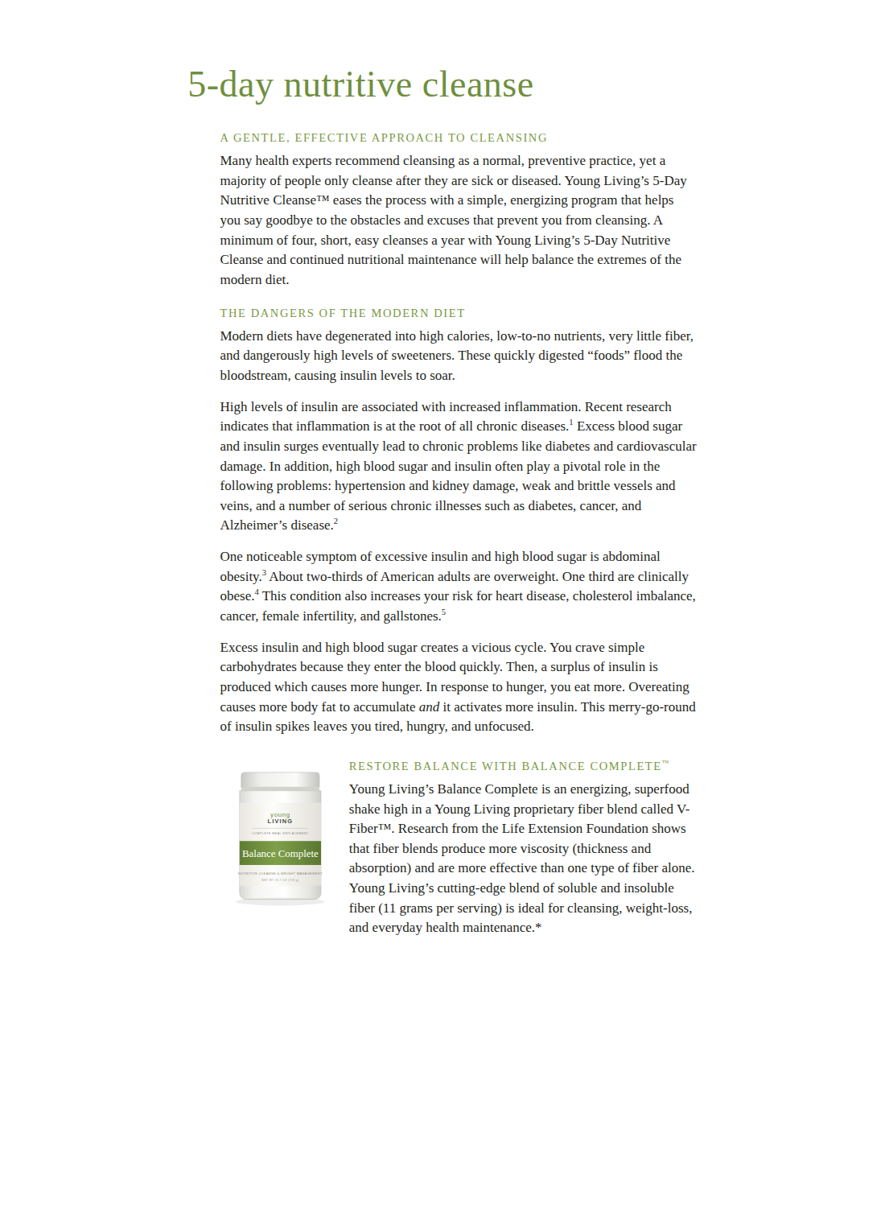5-day nutritive cleanse
A gentle, effective approach to cleansing
Many health experts recommend cleansing as a normal, preventive practice, yet a majority of people only cleanse after they are sick or diseased. Young Living’s 5-Day Nutritive Cleanse™ eases the process with a simple, energizing program that helps you say goodbye to the obstacles and excuses that prevent you from cleansing. A minimum of four, short, easy cleanses a year with Young Living’s 5-Day Nutritive Cleanse and continued nutritional maintenance will help balance the extremes of the modern diet.
The dangers of the modern diet
Modern diets have degenerated into high calories, low-to-no nutrients, very little fiber, and dangerously high levels of sweeteners. These quickly digested “foods” flood the bloodstream, causing insulin levels to soar.
High levels of insulin are associated with increased inflammation. Recent research indicates that inflammation is at the root of all chronic diseases.1 Excess blood sugar and insulin surges eventually lead to chronic problems like diabetes and cardiovascular damage. In addition, high blood sugar and insulin often play a pivotal role in the following problems: hypertension and kidney damage, weak and brittle vessels and veins, and a number of serious chronic illnesses such as diabetes, cancer, and Alzheimer’s disease.2
One noticeable symptom of excessive insulin and high blood sugar is abdominal obesity.3 About two-thirds of American adults are overweight. One third are clinically obese.4 This condition also increases your risk for heart disease, cholesterol imbalance, cancer, female infertility, and gallstones.5
Excess insulin and high blood sugar creates a vicious cycle. You crave simple carbohydrates because they enter the blood quickly. Then, a surplus of insulin is produced which causes more hunger. In response to hunger, you eat more. Overeating causes more body fat to accumulate and it activates more insulin. This merry-go-round of insulin spikes leaves you tired, hungry, and unfocused.
young LIVING COMPLETE MEAL REPLACEMENT Balance Complete NUTRITIVE CLEANSE & WEIGHT MANAGEMENT NET WT 25.7 OZ (728 g)
Restore balance with Balance Complete™
Young Living’s Balance Complete is an energizing, superfood shake high in a Young Living proprietary fiber blend called V-Fiber™. Research from the Life Extension Foundation shows that fiber blends produce more viscosity (thickness and absorption) and are more effective than one type of fiber alone. Young Living’s cutting-edge blend of soluble and insoluble fiber (11 grams per serving) is ideal for cleansing, weight-loss, and everyday health maintenance.*